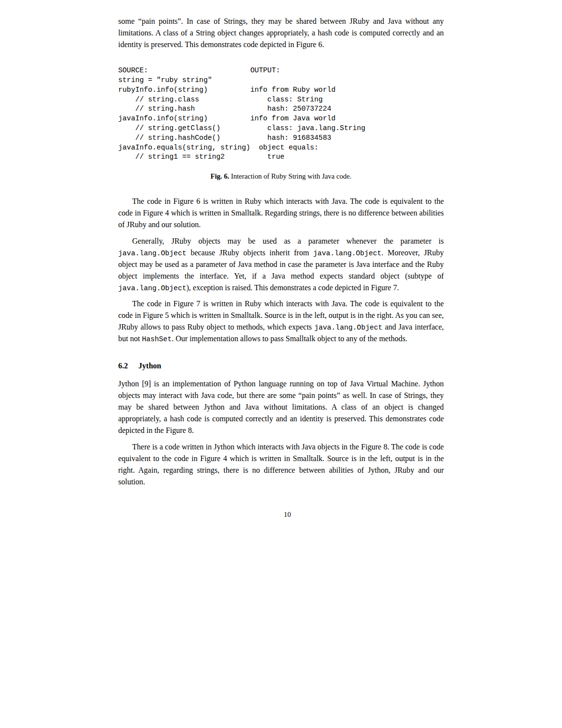some “pain points”. In case of Strings, they may be shared between JRuby and Java without any limitations. A class of a String object changes appropriately, a hash code is computed correctly and an identity is preserved. This demonstrates code depicted in Figure 6.
SOURCE:                        OUTPUT:
string = "ruby string"
rubyInfo.info(string)          info from Ruby world
    // string.class                class: String
    // string.hash                 hash: 250737224
javaInfo.info(string)          info from Java world
    // string.getClass()           class: java.lang.String
    // string.hashCode()           hash: 916834583
javaInfo.equals(string, string)  object equals:
    // string1 == string2          true
Fig. 6. Interaction of Ruby String with Java code.
The code in Figure 6 is written in Ruby which interacts with Java. The code is equivalent to the code in Figure 4 which is written in Smalltalk. Regarding strings, there is no difference between abilities of JRuby and our solution.
Generally, JRuby objects may be used as a parameter whenever the parameter is java.lang.Object because JRuby objects inherit from java.lang.Object. Moreover, JRuby object may be used as a parameter of Java method in case the parameter is Java interface and the Ruby object implements the interface. Yet, if a Java method expects standard object (subtype of java.lang.Object), exception is raised. This demonstrates a code depicted in Figure 7.
The code in Figure 7 is written in Ruby which interacts with Java. The code is equivalent to the code in Figure 5 which is written in Smalltalk. Source is in the left, output is in the right. As you can see, JRuby allows to pass Ruby object to methods, which expects java.lang.Object and Java interface, but not HashSet. Our implementation allows to pass Smalltalk object to any of the methods.
6.2 Jython
Jython [9] is an implementation of Python language running on top of Java Virtual Machine. Jython objects may interact with Java code, but there are some “pain points” as well. In case of Strings, they may be shared between Jython and Java without limitations. A class of an object is changed appropriately, a hash code is computed correctly and an identity is preserved. This demonstrates code depicted in the Figure 8.
There is a code written in Jython which interacts with Java objects in the Figure 8. The code is code equivalent to the code in Figure 4 which is written in Smalltalk. Source is in the left, output is in the right. Again, regarding strings, there is no difference between abilities of Jython, JRuby and our solution.
10